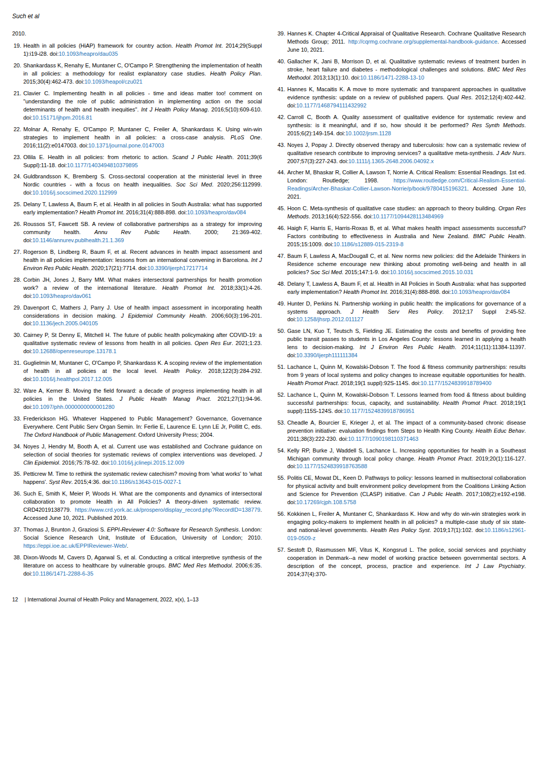Such et al
2010.
19. Health in all policies (HiAP) framework for country action. Health Promot Int. 2014;29(Suppl 1):i19-i28. doi:10.1093/heapro/dau035
20. Shankardass K, Renahy E, Muntaner C, O'Campo P. Strengthening the implementation of health in all policies: a methodology for realist explanatory case studies. Health Policy Plan. 2015;30(4):462-473. doi:10.1093/heapol/czu021
21. Clavier C. Implementing health in all policies - time and ideas matter too! comment on "understanding the role of public administration in implementing action on the social determinants of health and health inequities". Int J Health Policy Manag. 2016;5(10):609-610. doi:10.15171/ijhpm.2016.81
22. Molnar A, Renahy E, O'Campo P, Muntaner C, Freiler A, Shankardass K. Using win-win strategies to implement health in all policies: a cross-case analysis. PLoS One. 2016;11(2):e0147003. doi:10.1371/journal.pone.0147003
23. Ollila E. Health in all policies: from rhetoric to action. Scand J Public Health. 2011;39(6 Suppl):11-18. doi:10.1177/1403494810379895
24. Guldbrandsson K, Bremberg S. Cross-sectoral cooperation at the ministerial level in three Nordic countries - with a focus on health inequalities. Soc Sci Med. 2020;256:112999. doi:10.1016/j.socscimed.2020.112999
25. Delany T, Lawless A, Baum F, et al. Health in all policies in South Australia: what has supported early implementation? Health Promot Int. 2016;31(4):888-898. doi:10.1093/heapro/dav084
26. Roussos ST, Fawcett SB. A review of collaborative partnerships as a strategy for improving community health. Annu Rev Public Health. 2000; 21:369-402. doi:10.1146/annurev.publhealth.21.1.369
27. Rogerson B, Lindberg R, Baum F, et al. Recent advances in health impact assessment and health in all policies implementation: lessons from an international convening in Barcelona. Int J Environ Res Public Health. 2020;17(21):7714. doi:10.3390/ijerph17217714
28. Corbin JH, Jones J, Barry MM. What makes intersectoral partnerships for health promotion work? a review of the international literature. Health Promot Int. 2018;33(1):4-26. doi:10.1093/heapro/dav061
29. Davenport C, Mathers J, Parry J. Use of health impact assessment in incorporating health considerations in decision making. J Epidemiol Community Health. 2006;60(3):196-201. doi:10.1136/jech.2005.040105
30. Cairney P, St Denny E, Mitchell H. The future of public health policymaking after COVID-19: a qualitative systematic review of lessons from health in all policies. Open Res Eur. 2021;1:23. doi:10.12688/openreseurope.13178.1
31. Guglielmin M, Muntaner C, O'Campo P, Shankardass K. A scoping review of the implementation of health in all policies at the local level. Health Policy. 2018;122(3):284-292. doi:10.1016/j.healthpol.2017.12.005
32. Ware A, Kerner B. Moving the field forward: a decade of progress implementing health in all policies in the United States. J Public Health Manag Pract. 2021;27(1):94-96. doi:10.1097/phh.0000000000001280
33. Frederickson HG. Whatever Happened to Public Management? Governance, Governance Everywhere. Cent Public Serv Organ Semin. In: Ferlie E, Laurence E. Lynn LE Jr, Pollitt C, eds. The Oxford Handbook of Public Management. Oxford University Press; 2004.
34. Noyes J, Hendry M, Booth A, et al. Current use was established and Cochrane guidance on selection of social theories for systematic reviews of complex interventions was developed. J Clin Epidemiol. 2016;75:78-92. doi:10.1016/j.jclinepi.2015.12.009
35. Petticrew M. Time to rethink the systematic review catechism? moving from 'what works' to 'what happens'. Syst Rev. 2015;4:36. doi:10.1186/s13643-015-0027-1
36. Such E, Smith K, Meier P, Woods H. What are the components and dynamics of intersectoral collaboration to promote Health in All Policies? A theory-driven systematic review. CRD42019138779. https://www.crd.york.ac.uk/prospero/display_record.php?RecordID=138779. Accessed June 10, 2021. Published 2019.
37. Thomas J, Brunton J, Graziosi S. EPPI-Reviewer 4.0: Software for Research Synthesis. London: Social Science Research Unit, Institute of Education, University of London; 2010. https://eppi.ioe.ac.uk/EPPIReviewer-Web/.
38. Dixon-Woods M, Cavers D, Agarwal S, et al. Conducting a critical interpretive synthesis of the literature on access to healthcare by vulnerable groups. BMC Med Res Methodol. 2006;6:35. doi:10.1186/1471-2288-6-35
39. Hannes K. Chapter 4-Critical Appraisal of Qualitative Research. Cochrane Qualitative Research Methods Group; 2011. http://cqrmg.cochrane.org/supplemental-handbook-guidance. Accessed June 10, 2021.
40. Gallacher K, Jani B, Morrison D, et al. Qualitative systematic reviews of treatment burden in stroke, heart failure and diabetes - methodological challenges and solutions. BMC Med Res Methodol. 2013;13(1):10. doi:10.1186/1471-2288-13-10
41. Hannes K, Macaitis K. A move to more systematic and transparent approaches in qualitative evidence synthesis: update on a review of published papers. Qual Res. 2012;12(4):402-442. doi:10.1177/1468794111432992
42. Carroll C, Booth A. Quality assessment of qualitative evidence for systematic review and synthesis: is it meaningful, and if so, how should it be performed? Res Synth Methods. 2015;6(2):149-154. doi:10.1002/jrsm.1128
43. Noyes J, Popay J. Directly observed therapy and tuberculosis: how can a systematic review of qualitative research contribute to improving services? a qualitative meta-synthesis. J Adv Nurs. 2007;57(3):227-243. doi:10.1111/j.1365-2648.2006.04092.x
44. Archer M, Bhaskar R, Collier A, Lawson T, Norrie A. Critical Realism: Essential Readings. 1st ed. London: Routledge; 1998. https://www.routledge.com/Critical-Realism-Essential-Readings/Archer-Bhaskar-Collier-Lawson-Norrie/p/book/9780415196321. Accessed June 10, 2021.
45. Hoon C. Meta-synthesis of qualitative case studies: an approach to theory building. Organ Res Methods. 2013;16(4):522-556. doi:10.1177/1094428113484969
46. Haigh F, Harris E, Harris-Roxas B, et al. What makes health impact assessments successful? Factors contributing to effectiveness in Australia and New Zealand. BMC Public Health. 2015;15:1009. doi:10.1186/s12889-015-2319-8
47. Baum F, Lawless A, MacDougall C, et al. New norms new policies: did the Adelaide Thinkers in Residence scheme encourage new thinking about promoting well-being and health in all policies? Soc Sci Med. 2015;147:1-9. doi:10.1016/j.socscimed.2015.10.031
48. Delany T, Lawless A, Baum F, et al. Health in All Policies in South Australia: what has supported early implementation? Health Promot Int. 2016;31(4):888-898. doi:10.1093/heapro/dav084
49. Hunter D, Perkins N. Partnership working in public health: the implications for governance of a systems approach. J Health Serv Res Policy. 2012;17 Suppl 2:45-52. doi:10.1258/jhsrp.2012.011127
50. Gase LN, Kuo T, Teutsch S, Fielding JE. Estimating the costs and benefits of providing free public transit passes to students in Los Angeles County: lessons learned in applying a health lens to decision-making. Int J Environ Res Public Health. 2014;11(11):11384-11397. doi:10.3390/ijerph111111384
51. Lachance L, Quinn M, Kowalski-Dobson T. The food & fitness community partnerships: results from 9 years of local systems and policy changes to increase equitable opportunities for health. Health Promot Pract. 2018;19(1 suppl):92S-114S. doi:10.1177/1524839918789400
52. Lachance L, Quinn M, Kowalski-Dobson T. Lessons learned from food & fitness about building successful partnerships: focus, capacity, and sustainability. Health Promot Pract. 2018;19(1 suppl):115S-124S. doi:10.1177/1524839918786951
53. Cheadle A, Bourcier E, Krieger J, et al. The impact of a community-based chronic disease prevention initiative: evaluation findings from Steps to Health King County. Health Educ Behav. 2011;38(3):222-230. doi:10.1177/1090198110371463
54. Kelly RP, Burke J, Waddell S, Lachance L. Increasing opportunities for health in a Southeast Michigan community through local policy change. Health Promot Pract. 2019;20(1):116-127. doi:10.1177/1524839918763588
55. Politis CE, Mowat DL, Keen D. Pathways to policy: lessons learned in multisectoral collaboration for physical activity and built environment policy development from the Coalitions Linking Action and Science for Prevention (CLASP) initiative. Can J Public Health. 2017;108(2):e192-e198. doi:10.17269/cjph.108.5758
56. Kokkinen L, Freiler A, Muntaner C, Shankardass K. How and why do win-win strategies work in engaging policy-makers to implement health in all policies? a multiple-case study of six state- and national-level governments. Health Res Policy Syst. 2019;17(1):102. doi:10.1186/s12961-019-0509-z
57. Sestoft D, Rasmussen MF, Vitus K, Kongsrud L. The police, social services and psychiatry cooperation in Denmark--a new model of working practice between governmental sectors. A description of the concept, process, practice and experience. Int J Law Psychiatry. 2014;37(4):370-
12 | International Journal of Health Policy and Management, 2022, x(x), 1–13